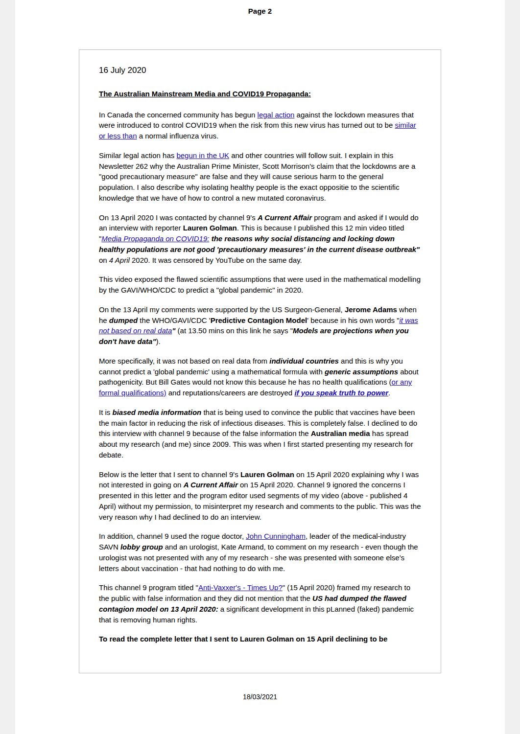Page 2
16 July 2020
The Australian Mainstream Media and COVID19 Propaganda:
In Canada the concerned community has begun legal action against the lockdown measures that were introduced to control COVID19 when the risk from this new virus has turned out to be similar or less than a normal influenza virus.
Similar legal action has begun in the UK and other countries will follow suit. I explain in this Newsletter 262 why the Australian Prime Minister, Scott Morrison's claim that the lockdowns are a "good precautionary measure" are false and they will cause serious harm to the general population. I also describe why isolating healthy people is the exact oppositie to the scientific knowledge that we have of how to control a new mutated coronavirus.
On 13 April 2020 I was contacted by channel 9's A Current Affair program and asked if I would do an interview with reporter Lauren Golman. This is because I published this 12 min video titled "Media Propaganda on COVID19: the reasons why social distancing and locking down healthy populations are not good 'precautionary measures' in the current disease outbreak" on 4 April 2020. It was censored by YouTube on the same day.
This video exposed the flawed scientific assumptions that were used in the mathematical modelling by the GAVI/WHO/CDC to predict a "global pandemic" in 2020.
On the 13 April my comments were supported by the US Surgeon-General, Jerome Adams when he dumped the WHO/GAVI/CDC 'Predictive Contagion Model' because in his own words "it was not based on real data" (at 13.50 mins on this link he says "Models are projections when you don't have data").
More specifically, it was not based on real data from individual countries and this is why you cannot predict a 'global pandemic' using a mathematical formula with generic assumptions about pathogenicity. But Bill Gates would not know this because he has no health qualifications (or any formal qualifications) and reputations/careers are destroyed if you speak truth to power.
It is biased media information that is being used to convince the public that vaccines have been the main factor in reducing the risk of infectious diseases. This is completely false. I declined to do this interview with channel 9 because of the false information the Australian media has spread about my research (and me) since 2009. This was when I first started presenting my research for debate.
Below is the letter that I sent to channel 9's Lauren Golman on 15 April 2020 explaining why I was not interested in going on A Current Affair on 15 April 2020. Channel 9 ignored the concerns I presented in this letter and the program editor used segments of my video (above - published 4 April) without my permission, to misinterpret my research and comments to the public. This was the very reason why I had declined to do an interview.
In addition, channel 9 used the rogue doctor, John Cunningham, leader of the medical-industry SAVN lobby group and an urologist, Kate Armand, to comment on my research - even though the urologist was not presented with any of my research - she was presented with someone else's letters about vaccination - that had nothing to do with me.
This channel 9 program titled "Anti-Vaxxer's - Times Up?" (15 April 2020) framed my research to the public with false information and they did not mention that the US had dumped the flawed contagion model on 13 April 2020: a significant development in this pLanned (faked) pandemic that is removing human rights.
To read the complete letter that I sent to Lauren Golman on 15 April declining to be
18/03/2021